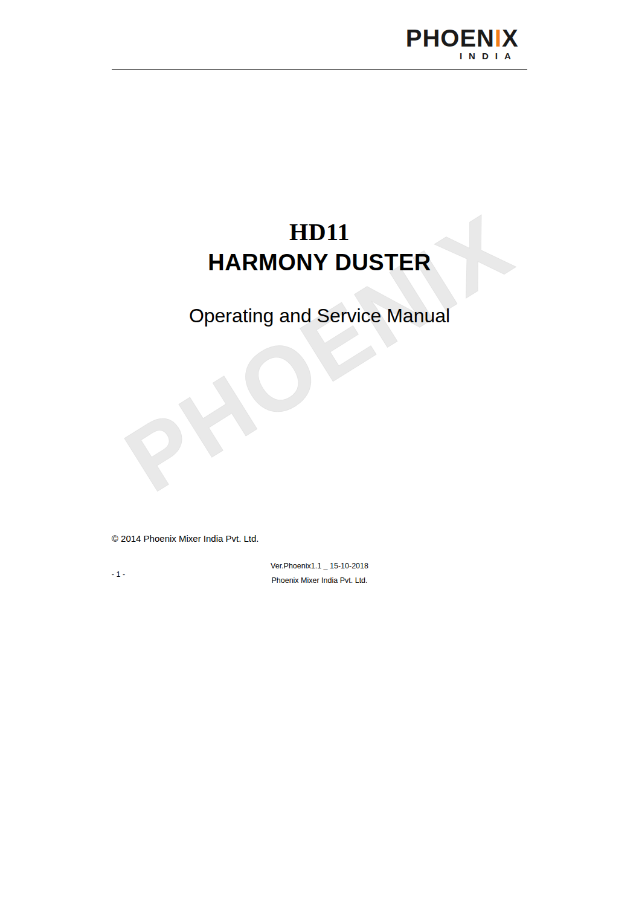PHOENIX
PHOENIX
INDIA
HD11
HARMONY DUSTER
Operating and Service Manual
© 2014 Phoenix Mixer India Pvt. Ltd.
- 1 -
Ver.Phoenix1.1 _ 15-10-2018
Phoenix Mixer India Pvt. Ltd.